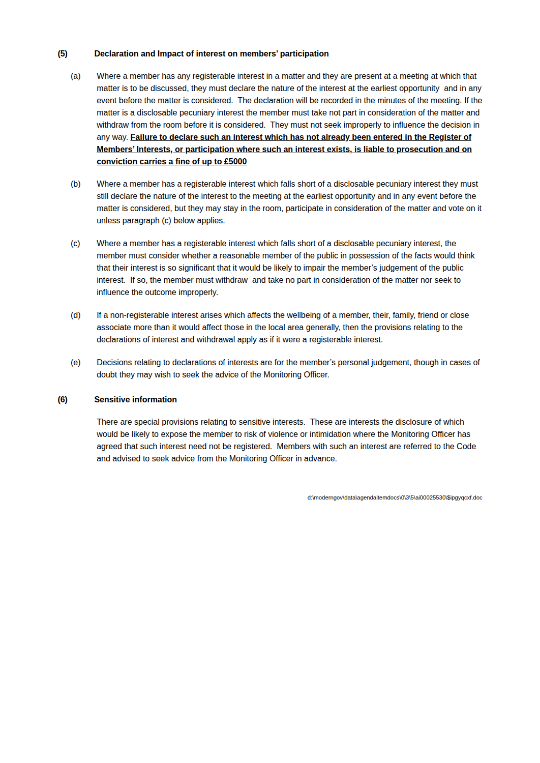(5) Declaration and Impact of interest on members’ participation
(a) Where a member has any registerable interest in a matter and they are present at a meeting at which that matter is to be discussed, they must declare the nature of the interest at the earliest opportunity and in any event before the matter is considered. The declaration will be recorded in the minutes of the meeting. If the matter is a disclosable pecuniary interest the member must take not part in consideration of the matter and withdraw from the room before it is considered. They must not seek improperly to influence the decision in any way. Failure to declare such an interest which has not already been entered in the Register of Members’ Interests, or participation where such an interest exists, is liable to prosecution and on conviction carries a fine of up to £5000
(b) Where a member has a registerable interest which falls short of a disclosable pecuniary interest they must still declare the nature of the interest to the meeting at the earliest opportunity and in any event before the matter is considered, but they may stay in the room, participate in consideration of the matter and vote on it unless paragraph (c) below applies.
(c) Where a member has a registerable interest which falls short of a disclosable pecuniary interest, the member must consider whether a reasonable member of the public in possession of the facts would think that their interest is so significant that it would be likely to impair the member’s judgement of the public interest. If so, the member must withdraw and take no part in consideration of the matter nor seek to influence the outcome improperly.
(d) If a non-registerable interest arises which affects the wellbeing of a member, their, family, friend or close associate more than it would affect those in the local area generally, then the provisions relating to the declarations of interest and withdrawal apply as if it were a registerable interest.
(e) Decisions relating to declarations of interests are for the member’s personal judgement, though in cases of doubt they may wish to seek the advice of the Monitoring Officer.
(6) Sensitive information
There are special provisions relating to sensitive interests. These are interests the disclosure of which would be likely to expose the member to risk of violence or intimidation where the Monitoring Officer has agreed that such interest need not be registered. Members with such an interest are referred to the Code and advised to seek advice from the Monitoring Officer in advance.
d:\moderngov\data\agendaitemdocs\0\3\5\ai00025530\$ipgyqcxf.doc